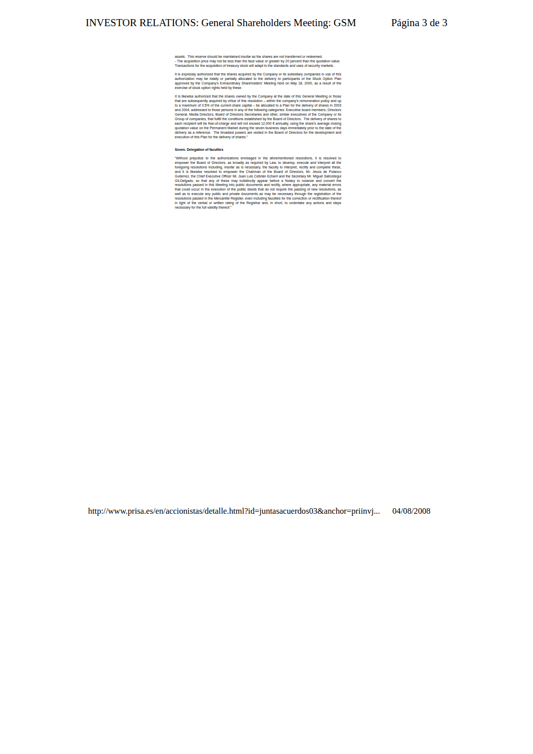INVESTOR RELATIONS: General Shareholders Meeting: GSM
Página 3 de 3
assets. This reserve should be maintained insofar as the shares are not transferred or redeemed.
- The acquisition price may not be less than the face value or greater by 20 percent than the quotation value. Transactions for the acquisition of treasury stock will adapt to the standards and uses of security markets.
It is expressly authorized that the shares acquired by the Company or its subsidiary companies in use of this authorization may be totally or partially allocated to the delivery to participants of the Stock Option Plan approved by the Company’s Extraordinary Shareholders’ Meeting held on May 18, 2000, as a result of the exercise of stock option rights held by these.
It is likewise authorized that the shares owned by the Company at the date of this General Meeting or those that are subsequently acquired by virtue of this resolution – within the company’s remuneration policy and up to a maximum of 0.5% of the current share capital – be allocated to a Plan for the delivery of shares in 2003 and 2004, addressed to those persons in any of the following categories: Executive board members, Directors General, Media Directors, Board of Directors Secretaries and other, similar executives of the Company or its Group of companies, that fulfill the conditions established by the Board of Directors. The delivery of shares to each recipient will be free-of-charge and will not exceed 12,000 € annually, using the share’s average closing quotation value on the Permanent Market during the seven business days immediately prior to the date of the delivery as a reference. The broadest powers are vested in the Board of Directors for the development and execution of this Plan for the delivery of shares.”
Seven. Delegation of faculties
“Without prejudice to the authorizations envisaged in the aforementioned resolutions, it is resolved to empower the Board of Directors, as broadly as required by Law, to develop, execute and interpret all the foregoing resolutions including, insofar as is necessary, the faculty to interpret, rectify and complete these, and it is likewise resolved to empower the Chairman of the Board of Directors, Mr. Jesús de Polanco Gutierrez, the Chief Executive Officer Mr. Juan Luis Cebrián Echarri and the Secretary Mr. Miguel Satrústegui Gil-Delgado, so that any of these may indistinctly appear before a Notary to notarize and convert the resolutions passed in this Meeting into public documents and rectify, where appropriate, any material errors that could occur in the execution of the public deeds that do not require the passing of new resolutions, as well as to execute any public and private documents as may be necessary through the registration of the resolutions passed in the Mercantile Register, even including faculties for the correction or rectification thereof in light of the verbal or written rating of the Registrar and, in short, to undertake any actions and steps necessary for the full validity thereof.”
http://www.prisa.es/en/accionistas/detalle.html?id=juntasacuerdos03&anchor=priinvj...
04/08/2008